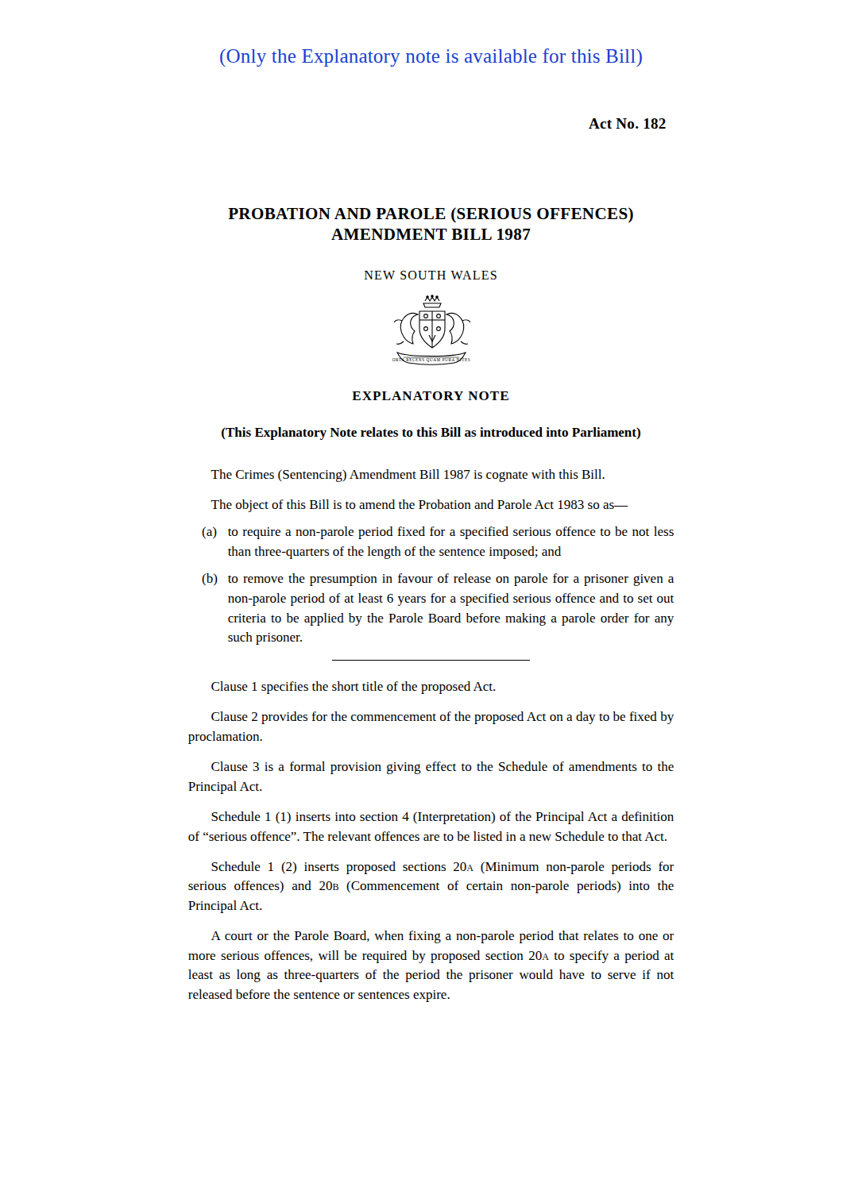(Only the Explanatory note is available for this Bill)
Act No. 182
Probation and Parole (Serious Offences)
Amendment Bill 1987
NEW SOUTH WALES
ORTA RECENS QUAM PURA NITES
EXPLANATORY NOTE
(This Explanatory Note relates to this Bill as introduced into Parliament)
The Crimes (Sentencing) Amendment Bill 1987 is cognate with this Bill.
The object of this Bill is to amend the Probation and Parole Act 1983 so as—
(a) to require a non-parole period fixed for a specified serious offence to be not less than three-quarters of the length of the sentence imposed; and
(b) to remove the presumption in favour of release on parole for a prisoner given a non-parole period of at least 6 years for a specified serious offence and to set out criteria to be applied by the Parole Board before making a parole order for any such prisoner.
Clause 1 specifies the short title of the proposed Act.
Clause 2 provides for the commencement of the proposed Act on a day to be fixed by proclamation.
Clause 3 is a formal provision giving effect to the Schedule of amendments to the Principal Act.
Schedule 1 (1) inserts into section 4 (Interpretation) of the Principal Act a definition of “serious offence”. The relevant offences are to be listed in a new Schedule to that Act.
Schedule 1 (2) inserts proposed sections 20a (Minimum non-parole periods for serious offences) and 20b (Commencement of certain non-parole periods) into the Principal Act.
A court or the Parole Board, when fixing a non-parole period that relates to one or more serious offences, will be required by proposed section 20a to specify a period at least as long as three-quarters of the period the prisoner would have to serve if not released before the sentence or sentences expire.